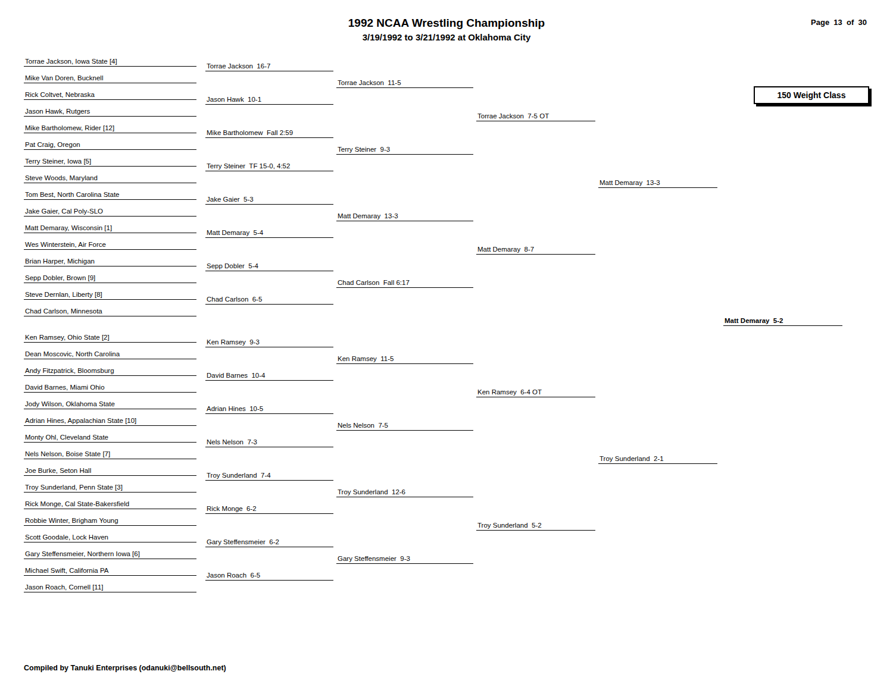Page 13 of 30
1992 NCAA Wrestling Championship
3/19/1992 to 3/21/1992 at Oklahoma City
150 Weight Class
Torrae Jackson, Iowa State [4]
Mike Van Doren, Bucknell
Rick Coltvet, Nebraska
Jason Hawk, Rutgers
Mike Bartholomew, Rider [12]
Pat Craig, Oregon
Terry Steiner, Iowa [5]
Steve Woods, Maryland
Tom Best, North Carolina State
Jake Gaier, Cal Poly-SLO
Matt Demaray, Wisconsin [1]
Wes Winterstein, Air Force
Brian Harper, Michigan
Sepp Dobler, Brown [9]
Steve Dernlan, Liberty [8]
Chad Carlson, Minnesota
Ken Ramsey, Ohio State [2]
Dean Moscovic, North Carolina
Andy Fitzpatrick, Bloomsburg
David Barnes, Miami Ohio
Jody Wilson, Oklahoma State
Adrian Hines, Appalachian State [10]
Monty Ohl, Cleveland State
Nels Nelson, Boise State [7]
Joe Burke, Seton Hall
Troy Sunderland, Penn State [3]
Rick Monge, Cal State-Bakersfield
Robbie Winter, Brigham Young
Scott Goodale, Lock Haven
Gary Steffensmeier, Northern Iowa [6]
Michael Swift, California PA
Jason Roach, Cornell [11]
Torrae Jackson 16-7
Jason Hawk 10-1
Mike Bartholomew Fall 2:59
Terry Steiner TF 15-0, 4:52
Jake Gaier 5-3
Matt Demaray 5-4
Sepp Dobler 5-4
Chad Carlson 6-5
Ken Ramsey 9-3
David Barnes 10-4
Adrian Hines 10-5
Nels Nelson 7-3
Troy Sunderland 7-4
Rick Monge 6-2
Gary Steffensmeier 6-2
Jason Roach 6-5
Torrae Jackson 11-5
Terry Steiner 9-3
Matt Demaray 13-3
Chad Carlson Fall 6:17
Ken Ramsey 11-5
Nels Nelson 7-5
Troy Sunderland 12-6
Gary Steffensmeier 9-3
Torrae Jackson 7-5 OT
Matt Demaray 8-7
Ken Ramsey 6-4 OT
Troy Sunderland 5-2
Matt Demaray 13-3
Troy Sunderland 2-1
Matt Demaray 5-2
Compiled by Tanuki Enterprises (odanuki@bellsouth.net)